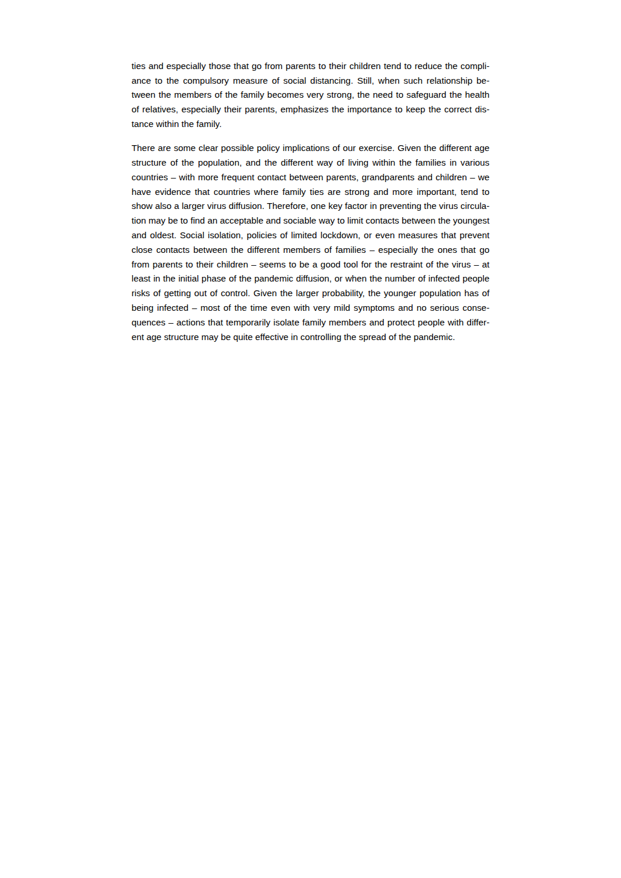ties and especially those that go from parents to their children tend to reduce the compliance to the compulsory measure of social distancing. Still, when such relationship between the members of the family becomes very strong, the need to safeguard the health of relatives, especially their parents, emphasizes the importance to keep the correct distance within the family.
There are some clear possible policy implications of our exercise. Given the different age structure of the population, and the different way of living within the families in various countries – with more frequent contact between parents, grandparents and children – we have evidence that countries where family ties are strong and more important, tend to show also a larger virus diffusion. Therefore, one key factor in preventing the virus circulation may be to find an acceptable and sociable way to limit contacts between the youngest and oldest. Social isolation, policies of limited lockdown, or even measures that prevent close contacts between the different members of families – especially the ones that go from parents to their children – seems to be a good tool for the restraint of the virus – at least in the initial phase of the pandemic diffusion, or when the number of infected people risks of getting out of control. Given the larger probability, the younger population has of being infected – most of the time even with very mild symptoms and no serious consequences – actions that temporarily isolate family members and protect people with different age structure may be quite effective in controlling the spread of the pandemic.